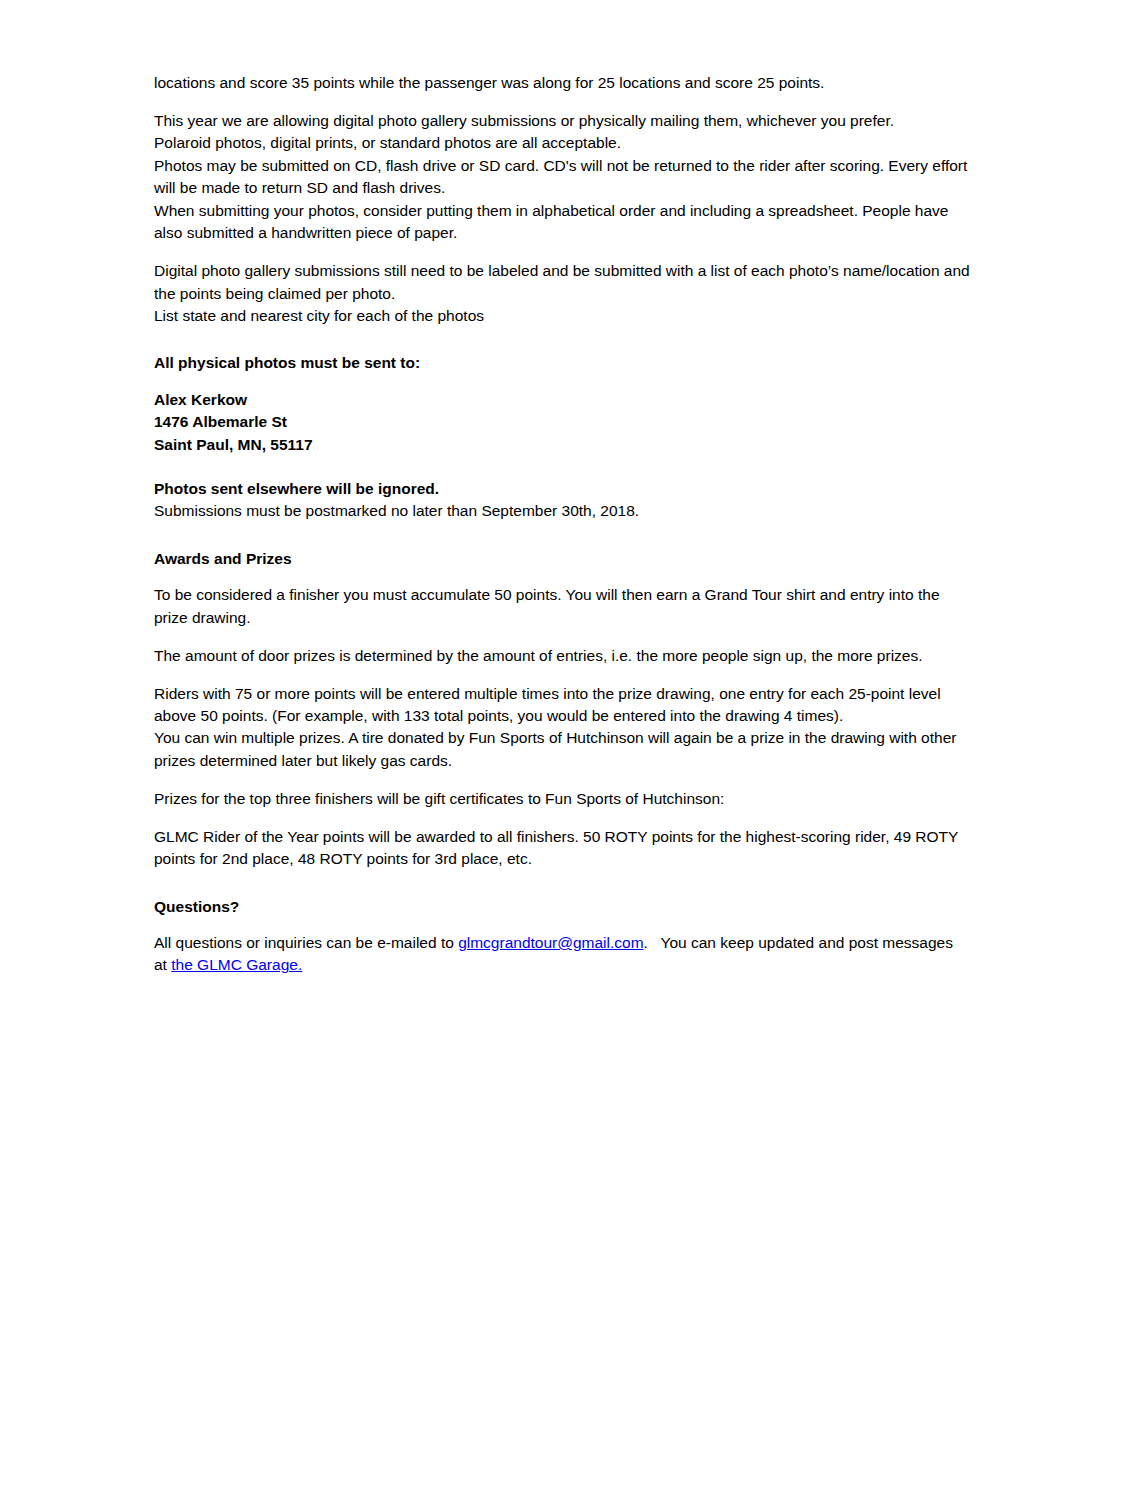locations and score 35 points while the passenger was along for 25 locations and score 25 points.
This year we are allowing digital photo gallery submissions or physically mailing them, whichever you prefer.
Polaroid photos, digital prints, or standard photos are all acceptable.
Photos may be submitted on CD, flash drive or SD card. CD's will not be returned to the rider after scoring. Every effort will be made to return SD and flash drives.
When submitting your photos, consider putting them in alphabetical order and including a spreadsheet. People have also submitted a handwritten piece of paper.
Digital photo gallery submissions still need to be labeled and be submitted with a list of each photo’s name/location and the points being claimed per photo.
List state and nearest city for each of the photos
All physical photos must be sent to:
Alex Kerkow 1476 Albemarle St Saint Paul, MN, 55117
Photos sent elsewhere will be ignored.
Submissions must be postmarked no later than September 30th, 2018.
Awards and Prizes
To be considered a finisher you must accumulate 50 points. You will then earn a Grand Tour shirt and entry into the prize drawing.
The amount of door prizes is determined by the amount of entries, i.e. the more people sign up, the more prizes.
Riders with 75 or more points will be entered multiple times into the prize drawing, one entry for each 25-point level above 50 points. (For example, with 133 total points, you would be entered into the drawing 4 times).
You can win multiple prizes. A tire donated by Fun Sports of Hutchinson will again be a prize in the drawing with other prizes determined later but likely gas cards.
Prizes for the top three finishers will be gift certificates to Fun Sports of Hutchinson:
GLMC Rider of the Year points will be awarded to all finishers. 50 ROTY points for the highest-scoring rider, 49 ROTY points for 2nd place, 48 ROTY points for 3rd place, etc.
Questions?
All questions or inquiries can be e-mailed to glmcgrandtour@gmail.com. You can keep updated and post messages at the GLMC Garage.